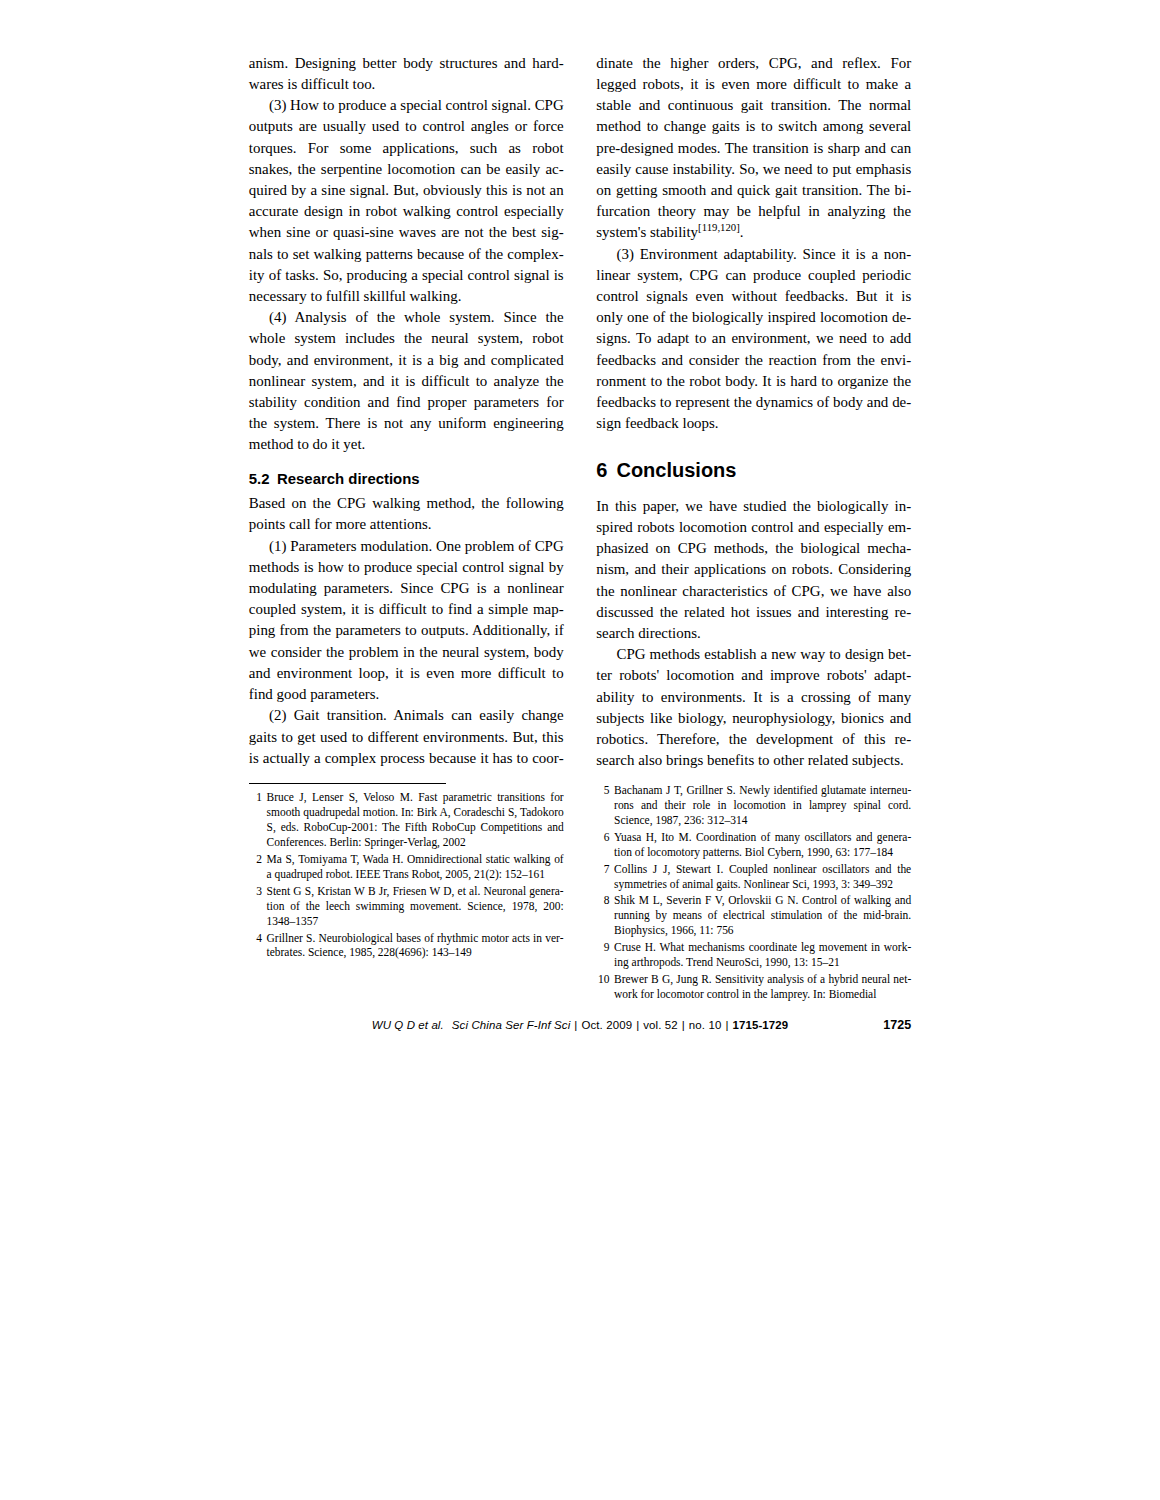anism. Designing better body structures and hardwares is difficult too.
(3) How to produce a special control signal. CPG outputs are usually used to control angles or force torques. For some applications, such as robot snakes, the serpentine locomotion can be easily acquired by a sine signal. But, obviously this is not an accurate design in robot walking control especially when sine or quasi-sine waves are not the best signals to set walking patterns because of the complexity of tasks. So, producing a special control signal is necessary to fulfill skillful walking.
(4) Analysis of the whole system. Since the whole system includes the neural system, robot body, and environment, it is a big and complicated nonlinear system, and it is difficult to analyze the stability condition and find proper parameters for the system. There is not any uniform engineering method to do it yet.
5.2 Research directions
Based on the CPG walking method, the following points call for more attentions.
(1) Parameters modulation. One problem of CPG methods is how to produce special control signal by modulating parameters. Since CPG is a nonlinear coupled system, it is difficult to find a simple mapping from the parameters to outputs. Additionally, if we consider the problem in the neural system, body and environment loop, it is even more difficult to find good parameters.
(2) Gait transition. Animals can easily change gaits to get used to different environments. But, this is actually a complex process because it has to coordinate the higher orders, CPG, and reflex. For legged robots, it is even more difficult to make a stable and continuous gait transition. The normal method to change gaits is to switch among several pre-designed modes. The transition is sharp and can easily cause instability. So, we need to put emphasis on getting smooth and quick gait transition. The bifurcation theory may be helpful in analyzing the system's stability[119,120].
(3) Environment adaptability. Since it is a nonlinear system, CPG can produce coupled periodic control signals even without feedbacks. But it is only one of the biologically inspired locomotion designs. To adapt to an environment, we need to add feedbacks and consider the reaction from the environment to the robot body. It is hard to organize the feedbacks to represent the dynamics of body and design feedback loops.
6 Conclusions
In this paper, we have studied the biologically inspired robots locomotion control and especially emphasized on CPG methods, the biological mechanism, and their applications on robots. Considering the nonlinear characteristics of CPG, we have also discussed the related hot issues and interesting research directions.
CPG methods establish a new way to design better robots' locomotion and improve robots' adaptability to environments. It is a crossing of many subjects like biology, neurophysiology, bionics and robotics. Therefore, the development of this research also brings benefits to other related subjects.
Bruce J, Lenser S, Veloso M. Fast parametric transitions for smooth quadrupedal motion. In: Birk A, Coradeschi S, Tadokoro S, eds. RoboCup-2001: The Fifth RoboCup Competitions and Conferences. Berlin: Springer-Verlag, 2002
Ma S, Tomiyama T, Wada H. Omnidirectional static walking of a quadruped robot. IEEE Trans Robot, 2005, 21(2): 152–161
Stent G S, Kristan W B Jr, Friesen W D, et al. Neuronal generation of the leech swimming movement. Science, 1978, 200: 1348–1357
Grillner S. Neurobiological bases of rhythmic motor acts in vertebrates. Science, 1985, 228(4696): 143–149
Bachanam J T, Grillner S. Newly identified glutamate interneurons and their role in locomotion in lamprey spinal cord. Science, 1987, 236: 312–314
Yuasa H, Ito M. Coordination of many oscillators and generation of locomotory patterns. Biol Cybern, 1990, 63: 177–184
Collins J J, Stewart I. Coupled nonlinear oscillators and the symmetries of animal gaits. Nonlinear Sci, 1993, 3: 349–392
Shik M L, Severin F V, Orlovskii G N. Control of walking and running by means of electrical stimulation of the mid-brain. Biophysics, 1966, 11: 756
Cruse H. What mechanisms coordinate leg movement in working arthropods. Trend NeuroSci, 1990, 13: 15–21
Brewer B G, Jung R. Sensitivity analysis of a hybrid neural network for locomotor control in the lamprey. In: Biomedial
WU Q D et al. Sci China Ser F-Inf Sci|Oct. 2009|vol. 52|no. 10|1715-1729
1725